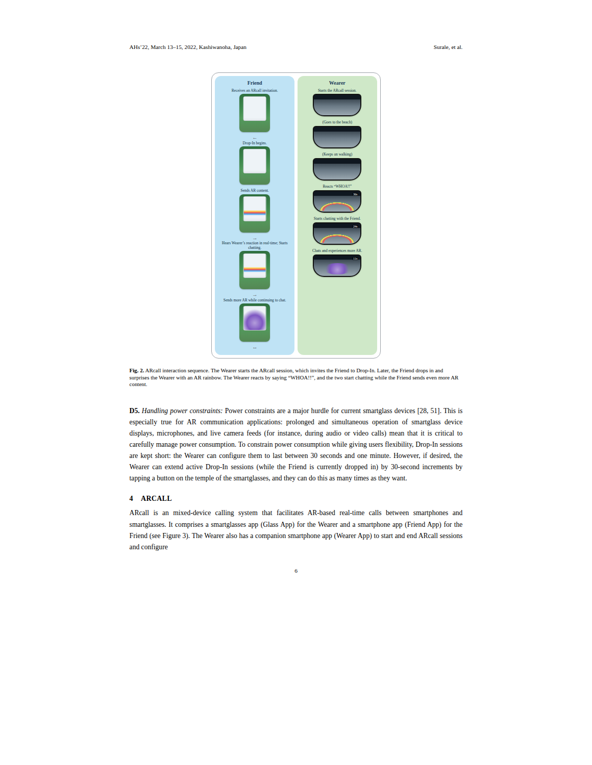AHs’22, March 13–15, 2022, Kashiwanoha, Japan
Surale, et al.
Friend
Receives an ARcall invitation.
Drop-In begins.
Sends AR content.
Hears Wearer’s reaction in real-time; Starts chatting.
Sends more AR while continuing to chat.
Wearer
Starts the ARcall session.
(Goes to the beach)
(Keeps on walking)
Reacts “WHOA!!”
36s
Starts chatting with the Friend.
24s
Chats and experiences more AR.
11s
Fig. 2. ARcall interaction sequence. The Wearer starts the ARcall session, which invites the Friend to Drop-In. Later, the Friend drops in and surprises the Wearer with an AR rainbow. The Wearer reacts by saying “WHOA!!”, and the two start chatting while the Friend sends even more AR content.
D5. Handling power constraints: Power constraints are a major hurdle for current smartglass devices [28, 51]. This is especially true for AR communication applications: prolonged and simultaneous operation of smartglass device displays, microphones, and live camera feeds (for instance, during audio or video calls) mean that it is critical to carefully manage power consumption. To constrain power consumption while giving users flexibility, Drop-In sessions are kept short: the Wearer can configure them to last between 30 seconds and one minute. However, if desired, the Wearer can extend active Drop-In sessions (while the Friend is currently dropped in) by 30-second increments by tapping a button on the temple of the smartglasses, and they can do this as many times as they want.
4 ARCALL
ARcall is an mixed-device calling system that facilitates AR-based real-time calls between smartphones and smartglasses. It comprises a smartglasses app (Glass App) for the Wearer and a smartphone app (Friend App) for the Friend (see Figure 3). The Wearer also has a companion smartphone app (Wearer App) to start and end ARcall sessions and configure
6